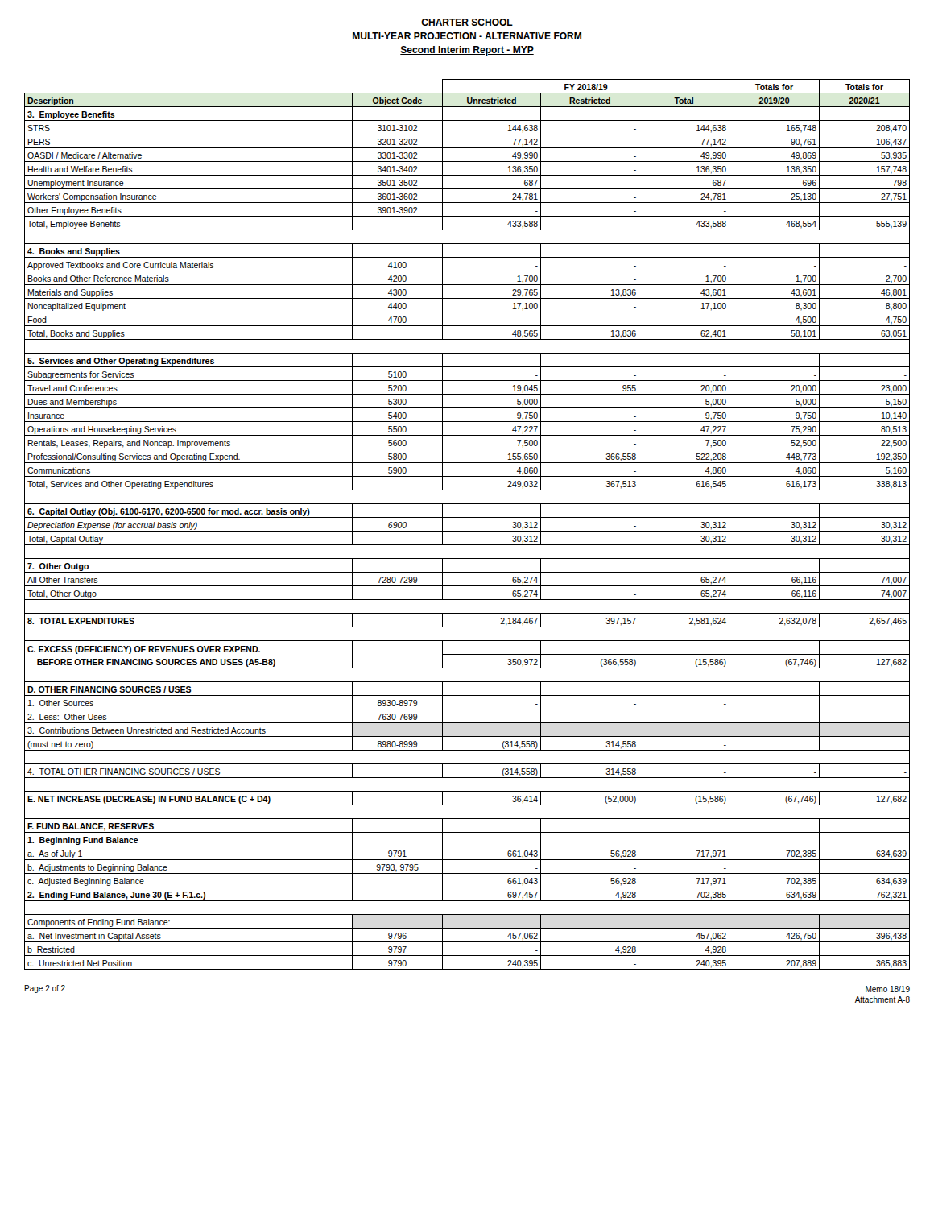CHARTER SCHOOL
MULTI-YEAR PROJECTION - ALTERNATIVE FORM
Second Interim Report - MYP
| | | FY 2018/19 | Totals for | Totals for |
| Description | Object Code | Unrestricted | Restricted | Total | 2019/20 | 2020/21 |
| 3. Employee Benefits | | | | | | |
| STRS | 3101-3102 | 144,638 | - | 144,638 | 165,748 | 208,470 |
| PERS | 3201-3202 | 77,142 | - | 77,142 | 90,761 | 106,437 |
| OASDI / Medicare / Alternative | 3301-3302 | 49,990 | - | 49,990 | 49,869 | 53,935 |
| Health and Welfare Benefits | 3401-3402 | 136,350 | - | 136,350 | 136,350 | 157,748 |
| Unemployment Insurance | 3501-3502 | 687 | - | 687 | 696 | 798 |
| Workers' Compensation Insurance | 3601-3602 | 24,781 | - | 24,781 | 25,130 | 27,751 |
| Other Employee Benefits | 3901-3902 | - | - | - | | |
| Total, Employee Benefits | | 433,588 | - | 433,588 | 468,554 | 555,139 |
| 4. Books and Supplies | | | | | | |
| Approved Textbooks and Core Curricula Materials | 4100 | - | - | - | - | - |
| Books and Other Reference Materials | 4200 | 1,700 | - | 1,700 | 1,700 | 2,700 |
| Materials and Supplies | 4300 | 29,765 | 13,836 | 43,601 | 43,601 | 46,801 |
| Noncapitalized Equipment | 4400 | 17,100 | - | 17,100 | 8,300 | 8,800 |
| Food | 4700 | - | - | - | 4,500 | 4,750 |
| Total, Books and Supplies | | 48,565 | 13,836 | 62,401 | 58,101 | 63,051 |
| 5. Services and Other Operating Expenditures | | | | | | |
| Subagreements for Services | 5100 | - | - | - | - | - |
| Travel and Conferences | 5200 | 19,045 | 955 | 20,000 | 20,000 | 23,000 |
| Dues and Memberships | 5300 | 5,000 | - | 5,000 | 5,000 | 5,150 |
| Insurance | 5400 | 9,750 | - | 9,750 | 9,750 | 10,140 |
| Operations and Housekeeping Services | 5500 | 47,227 | - | 47,227 | 75,290 | 80,513 |
| Rentals, Leases, Repairs, and Noncap. Improvements | 5600 | 7,500 | - | 7,500 | 52,500 | 22,500 |
| Professional/Consulting Services and Operating Expend. | 5800 | 155,650 | 366,558 | 522,208 | 448,773 | 192,350 |
| Communications | 5900 | 4,860 | - | 4,860 | 4,860 | 5,160 |
| Total, Services and Other Operating Expenditures | | 249,032 | 367,513 | 616,545 | 616,173 | 338,813 |
| 6. Capital Outlay (Obj. 6100-6170, 6200-6500 for mod. accr. basis only) | | | | | | |
| Depreciation Expense (for accrual basis only) | 6900 | 30,312 | - | 30,312 | 30,312 | 30,312 |
| Total, Capital Outlay | | 30,312 | - | 30,312 | 30,312 | 30,312 |
| 7. Other Outgo | | | | | | |
| All Other Transfers | 7280-7299 | 65,274 | - | 65,274 | 66,116 | 74,007 |
| Total, Other Outgo | | 65,274 | - | 65,274 | 66,116 | 74,007 |
| 8. TOTAL EXPENDITURES | | 2,184,467 | 397,157 | 2,581,624 | 2,632,078 | 2,657,465 |
| C. EXCESS (DEFICIENCY) OF REVENUES OVER EXPEND. | | | | | | |
| BEFORE OTHER FINANCING SOURCES AND USES (A5-B8) | | 350,972 | (366,558) | (15,586) | (67,746) | 127,682 |
| D. OTHER FINANCING SOURCES / USES | | | | | | |
| 1. Other Sources | 8930-8979 | - | - | - | | |
| 2. Less: Other Uses | 7630-7699 | - | - | - | | |
| 3. Contributions Between Unrestricted and Restricted Accounts | | | | | | |
| (must net to zero) | 8980-8999 | (314,558) | 314,558 | - | | |
| 4. TOTAL OTHER FINANCING SOURCES / USES | | (314,558) | 314,558 | - | - | - |
| E. NET INCREASE (DECREASE) IN FUND BALANCE (C + D4) | | 36,414 | (52,000) | (15,586) | (67,746) | 127,682 |
| F. FUND BALANCE, RESERVES | | | | | | |
| 1. Beginning Fund Balance | | | | | | |
| a. As of July 1 | 9791 | 661,043 | 56,928 | 717,971 | 702,385 | 634,639 |
| b. Adjustments to Beginning Balance | 9793, 9795 | - | - | - | | |
| c. Adjusted Beginning Balance | | 661,043 | 56,928 | 717,971 | 702,385 | 634,639 |
| 2. Ending Fund Balance, June 30 (E + F.1.c.) | | 697,457 | 4,928 | 702,385 | 634,639 | 762,321 |
| Components of Ending Fund Balance: | | | | | | |
| a. Net Investment in Capital Assets | 9796 | 457,062 | - | 457,062 | 426,750 | 396,438 |
| b Restricted | 9797 | - | 4,928 | 4,928 | | |
| c. Unrestricted Net Position | 9790 | 240,395 | - | 240,395 | 207,889 | 365,883 |
Page 2 of 2
Memo 18/19
Attachment A-8